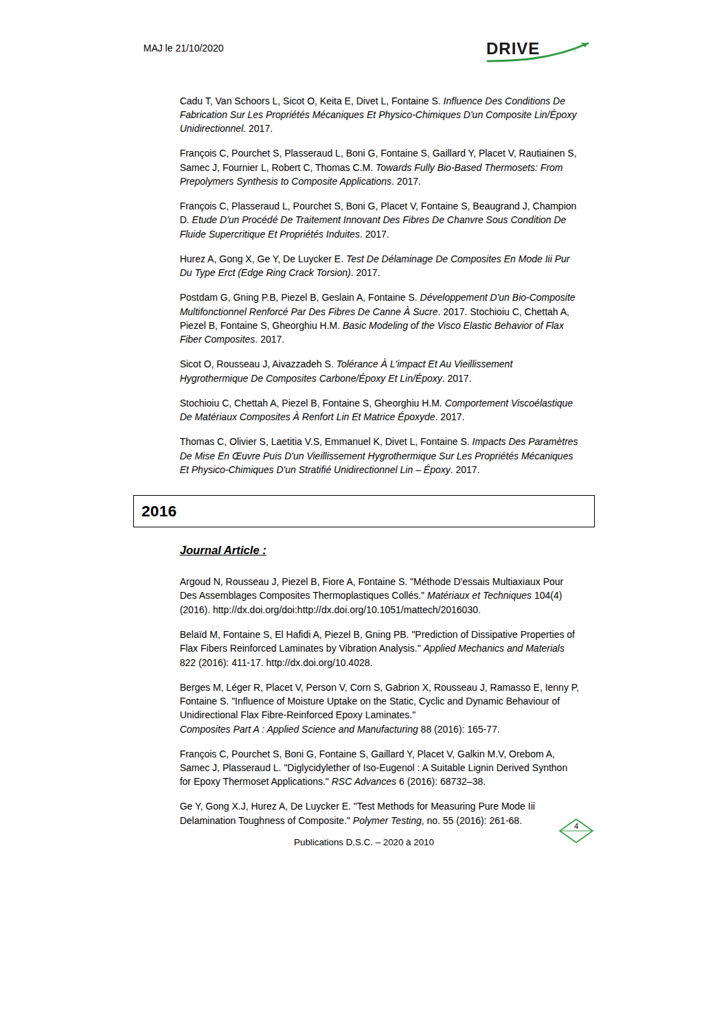MAJ le 21/10/2020
DRIVE
Cadu T, Van Schoors L, Sicot O, Keita E, Divet L, Fontaine S. Influence Des Conditions De Fabrication Sur Les Propriétés Mécaniques Et Physico-Chimiques D'un Composite Lin/Époxy Unidirectionnel. 2017.
François C, Pourchet S, Plasseraud L, Boni G, Fontaine S, Gaillard Y, Placet V, Rautiainen S, Samec J, Fournier L, Robert C, Thomas C.M. Towards Fully Bio-Based Thermosets: From Prepolymers Synthesis to Composite Applications. 2017.
François C, Plasseraud L, Pourchet S, Boni G, Placet V, Fontaine S, Beaugrand J, Champion D. Etude D'un Procédé De Traitement Innovant Des Fibres De Chanvre Sous Condition De Fluide Supercritique Et Propriétés Induites. 2017.
Hurez A, Gong X, Ge Y, De Luycker E. Test De Délaminage De Composites En Mode Iii Pur Du Type Erct (Edge Ring Crack Torsion). 2017.
Postdam G, Gning P.B, Piezel B, Geslain A, Fontaine S. Développement D'un Bio-Composite Multifonctionnel Renforcé Par Des Fibres De Canne À Sucre. 2017. Stochioiu C, Chettah A, Piezel B, Fontaine S, Gheorghiu H.M. Basic Modeling of the Visco Elastic Behavior of Flax Fiber Composites. 2017.
Sicot O, Rousseau J, Aivazzadeh S. Tolérance À L'impact Et Au Vieillissement Hygrothermique De Composites Carbone/Époxy Et Lin/Époxy. 2017.
Stochioiu C, Chettah A, Piezel B, Fontaine S, Gheorghiu H.M. Comportement Viscoélastique De Matériaux Composites À Renfort Lin Et Matrice Époxyde. 2017.
Thomas C, Olivier S, Laetitia V.S, Emmanuel K, Divet L, Fontaine S. Impacts Des Paramètres De Mise En Œuvre Puis D'un Vieillissement Hygrothermique Sur Les Propriétés Mécaniques Et Physico-Chimiques D'un Stratifié Unidirectionnel Lin – Époxy. 2017.
2016
Journal Article :
Argoud N, Rousseau J, Piezel B, Fiore A, Fontaine S. "Méthode D'essais Multiaxiaux Pour Des Assemblages Composites Thermoplastiques Collés." Matériaux et Techniques 104(4) (2016). http://dx.doi.org/doi:http://dx.doi.org/10.1051/mattech/2016030.
Belaïd M, Fontaine S, El Hafidi A, Piezel B, Gning PB. "Prediction of Dissipative Properties of Flax Fibers Reinforced Laminates by Vibration Analysis." Applied Mechanics and Materials 822 (2016): 411-17. http://dx.doi.org/10.4028.
Berges M, Léger R, Placet V, Person V, Corn S, Gabrion X, Rousseau J, Ramasso E, Ienny P, Fontaine S. "Influence of Moisture Uptake on the Static, Cyclic and Dynamic Behaviour of Unidirectional Flax Fibre-Reinforced Epoxy Laminates."
Composites Part A : Applied Science and Manufacturing 88 (2016): 165-77.
François C, Pourchet S, Boni G, Fontaine S, Gaillard Y, Placet V, Galkin M.V, Orebom A, Samec J, Plasseraud L. "Diglycidylether of Iso-Eugenol : A Suitable Lignin Derived Synthon for Epoxy Thermoset Applications." RSC Advances 6 (2016): 68732–38.
Ge Y, Gong X.J, Hurez A, De Luycker E. "Test Methods for Measuring Pure Mode Iii Delamination Toughness of Composite." Polymer Testing, no. 55 (2016): 261-68.
Publications D.S.C. – 2020 à 2010
4